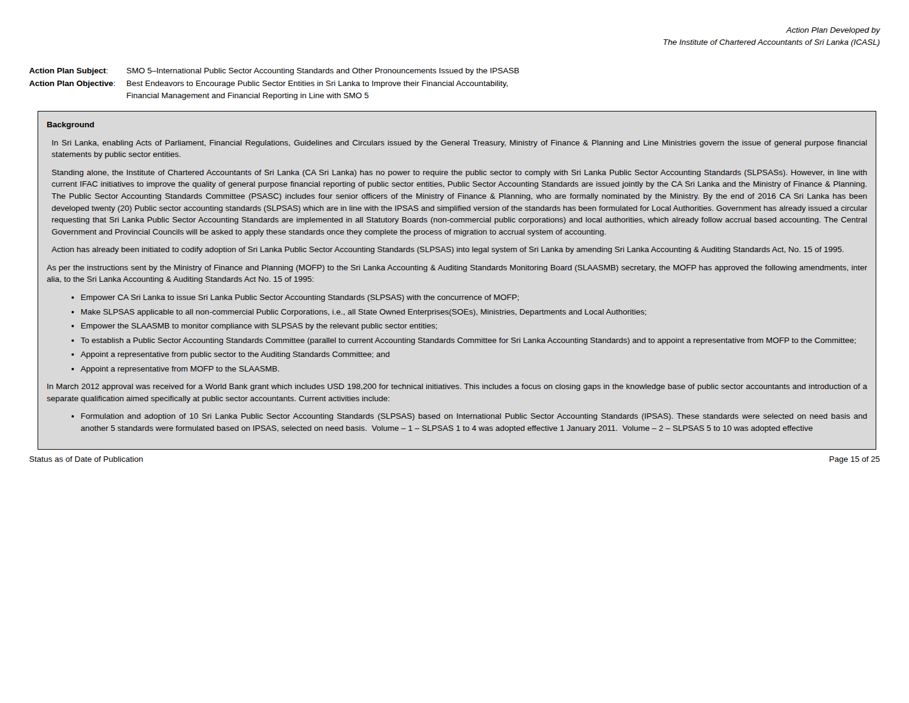Action Plan Developed by
The Institute of Chartered Accountants of Sri Lanka (ICASL)
| Action Plan Subject : | SMO 5–International Public Sector Accounting Standards and Other Pronouncements Issued by the IPSASB |
| Action Plan Objective : | Best Endeavors to Encourage Public Sector Entities in Sri Lanka to Improve their Financial Accountability, Financial Management and Financial Reporting in Line with SMO 5 |
Background
In Sri Lanka, enabling Acts of Parliament, Financial Regulations, Guidelines and Circulars issued by the General Treasury, Ministry of Finance & Planning and Line Ministries govern the issue of general purpose financial statements by public sector entities.
Standing alone, the Institute of Chartered Accountants of Sri Lanka (CA Sri Lanka) has no power to require the public sector to comply with Sri Lanka Public Sector Accounting Standards (SLPSASs). However, in line with current IFAC initiatives to improve the quality of general purpose financial reporting of public sector entities, Public Sector Accounting Standards are issued jointly by the CA Sri Lanka and the Ministry of Finance & Planning. The Public Sector Accounting Standards Committee (PSASC) includes four senior officers of the Ministry of Finance & Planning, who are formally nominated by the Ministry. By the end of 2016 CA Sri Lanka has been developed twenty (20) Public sector accounting standards (SLPSAS) which are in line with the IPSAS and simplified version of the standards has been formulated for Local Authorities. Government has already issued a circular requesting that Sri Lanka Public Sector Accounting Standards are implemented in all Statutory Boards (non-commercial public corporations) and local authorities, which already follow accrual based accounting. The Central Government and Provincial Councils will be asked to apply these standards once they complete the process of migration to accrual system of accounting.
Action has already been initiated to codify adoption of Sri Lanka Public Sector Accounting Standards (SLPSAS) into legal system of Sri Lanka by amending Sri Lanka Accounting & Auditing Standards Act, No. 15 of 1995.
As per the instructions sent by the Ministry of Finance and Planning (MOFP) to the Sri Lanka Accounting & Auditing Standards Monitoring Board (SLAASMB) secretary, the MOFP has approved the following amendments, inter alia, to the Sri Lanka Accounting & Auditing Standards Act No. 15 of 1995:
Empower CA Sri Lanka to issue Sri Lanka Public Sector Accounting Standards (SLPSAS) with the concurrence of MOFP;
Make SLPSAS applicable to all non-commercial Public Corporations, i.e., all State Owned Enterprises(SOEs), Ministries, Departments and Local Authorities;
Empower the SLAASMB to monitor compliance with SLPSAS by the relevant public sector entities;
To establish a Public Sector Accounting Standards Committee (parallel to current Accounting Standards Committee for Sri Lanka Accounting Standards) and to appoint a representative from MOFP to the Committee;
Appoint a representative from public sector to the Auditing Standards Committee; and
Appoint a representative from MOFP to the SLAASMB.
In March 2012 approval was received for a World Bank grant which includes USD 198,200 for technical initiatives. This includes a focus on closing gaps in the knowledge base of public sector accountants and introduction of a separate qualification aimed specifically at public sector accountants. Current activities include:
Formulation and adoption of 10 Sri Lanka Public Sector Accounting Standards (SLPSAS) based on International Public Sector Accounting Standards (IPSAS). These standards were selected on need basis and another 5 standards were formulated based on IPSAS, selected on need basis. Volume – 1 – SLPSAS 1 to 4 was adopted effective 1 January 2011. Volume – 2 – SLPSAS 5 to 10 was adopted effective
Status as of Date of Publication
Page 15 of 25